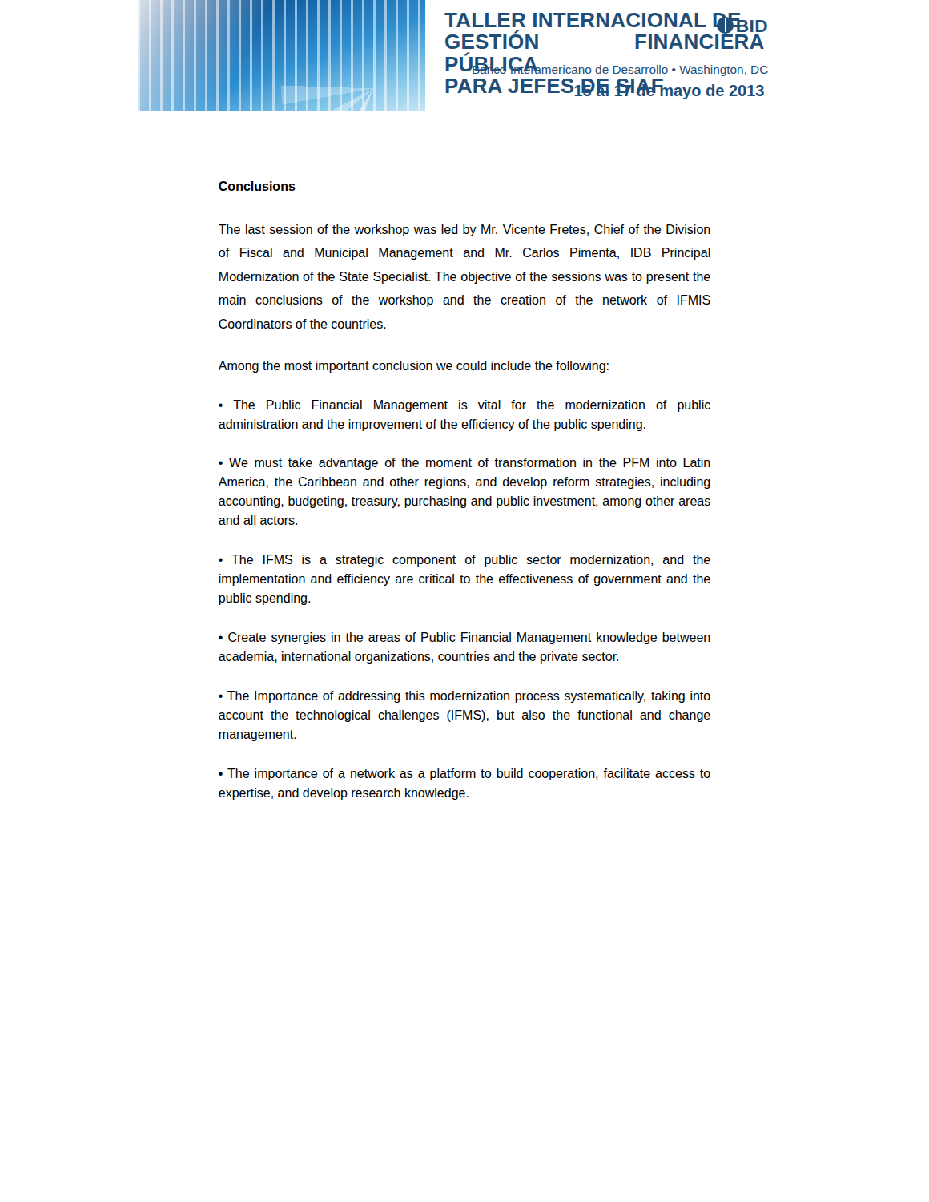BID
Taller Internacional de
Gestión Financiera Pública
para Jefes de SIAF
Banco Interamericano de Desarrollo • Washington, DC
15 al 17 de mayo de 2013
Conclusions
The last session of the workshop was led by Mr. Vicente Fretes, Chief of the Division of Fiscal and Municipal Management and Mr. Carlos Pimenta, IDB Principal Modernization of the State Specialist. The objective of the sessions was to present the main conclusions of the workshop and the creation of the network of IFMIS Coordinators of the countries.
Among the most important conclusion we could include the following:
• The Public Financial Management is vital for the modernization of public administration and the improvement of the efficiency of the public spending.
• We must take advantage of the moment of transformation in the PFM into Latin America, the Caribbean and other regions, and develop reform strategies, including accounting, budgeting, treasury, purchasing and public investment, among other areas and all actors.
• The IFMS is a strategic component of public sector modernization, and the implementation and efficiency are critical to the effectiveness of government and the public spending.
• Create synergies in the areas of Public Financial Management knowledge between academia, international organizations, countries and the private sector.
• The Importance of addressing this modernization process systematically, taking into account the technological challenges (IFMS), but also the functional and change management.
• The importance of a network as a platform to build cooperation, facilitate access to expertise, and develop research knowledge.